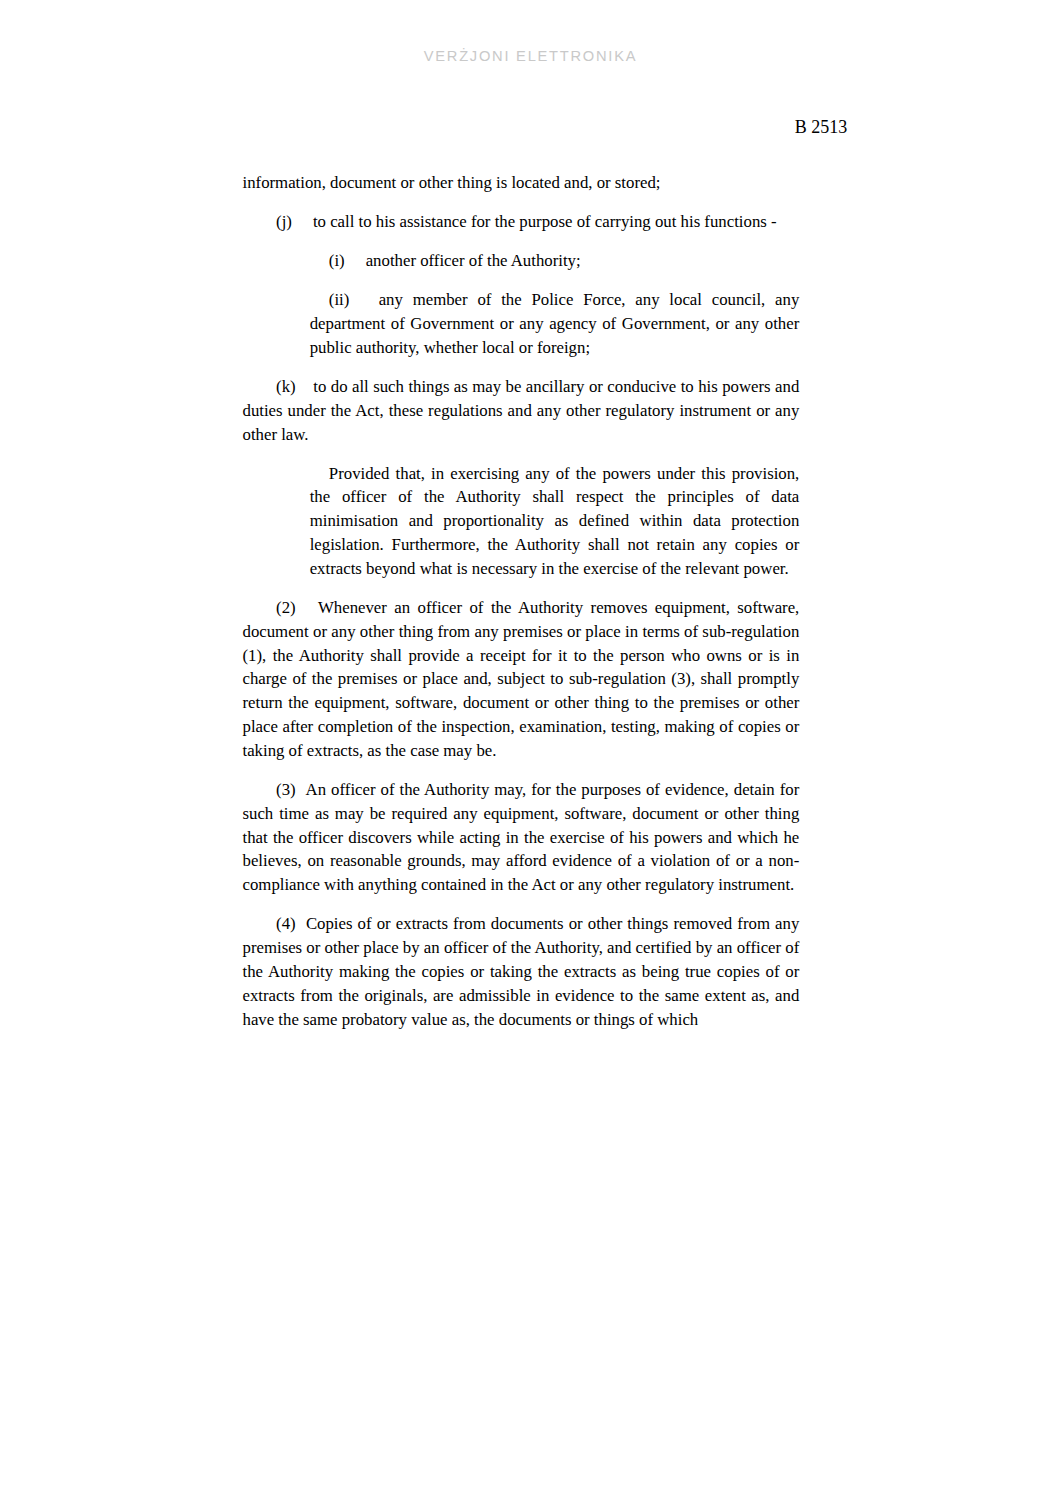VERŻJONI ELETTRONIKA
B 2513
information, document or other thing is located and, or stored;
(j) to call to his assistance for the purpose of carrying out his functions -
(i) another officer of the Authority;
(ii) any member of the Police Force, any local council, any department of Government or any agency of Government, or any other public authority, whether local or foreign;
(k) to do all such things as may be ancillary or conducive to his powers and duties under the Act, these regulations and any other regulatory instrument or any other law.
Provided that, in exercising any of the powers under this provision, the officer of the Authority shall respect the principles of data minimisation and proportionality as defined within data protection legislation. Furthermore, the Authority shall not retain any copies or extracts beyond what is necessary in the exercise of the relevant power.
(2) Whenever an officer of the Authority removes equipment, software, document or any other thing from any premises or place in terms of sub-regulation (1), the Authority shall provide a receipt for it to the person who owns or is in charge of the premises or place and, subject to sub-regulation (3), shall promptly return the equipment, software, document or other thing to the premises or other place after completion of the inspection, examination, testing, making of copies or taking of extracts, as the case may be.
(3) An officer of the Authority may, for the purposes of evidence, detain for such time as may be required any equipment, software, document or other thing that the officer discovers while acting in the exercise of his powers and which he believes, on reasonable grounds, may afford evidence of a violation of or a non-compliance with anything contained in the Act or any other regulatory instrument.
(4) Copies of or extracts from documents or other things removed from any premises or other place by an officer of the Authority, and certified by an officer of the Authority making the copies or taking the extracts as being true copies of or extracts from the originals, are admissible in evidence to the same extent as, and have the same probatory value as, the documents or things of which